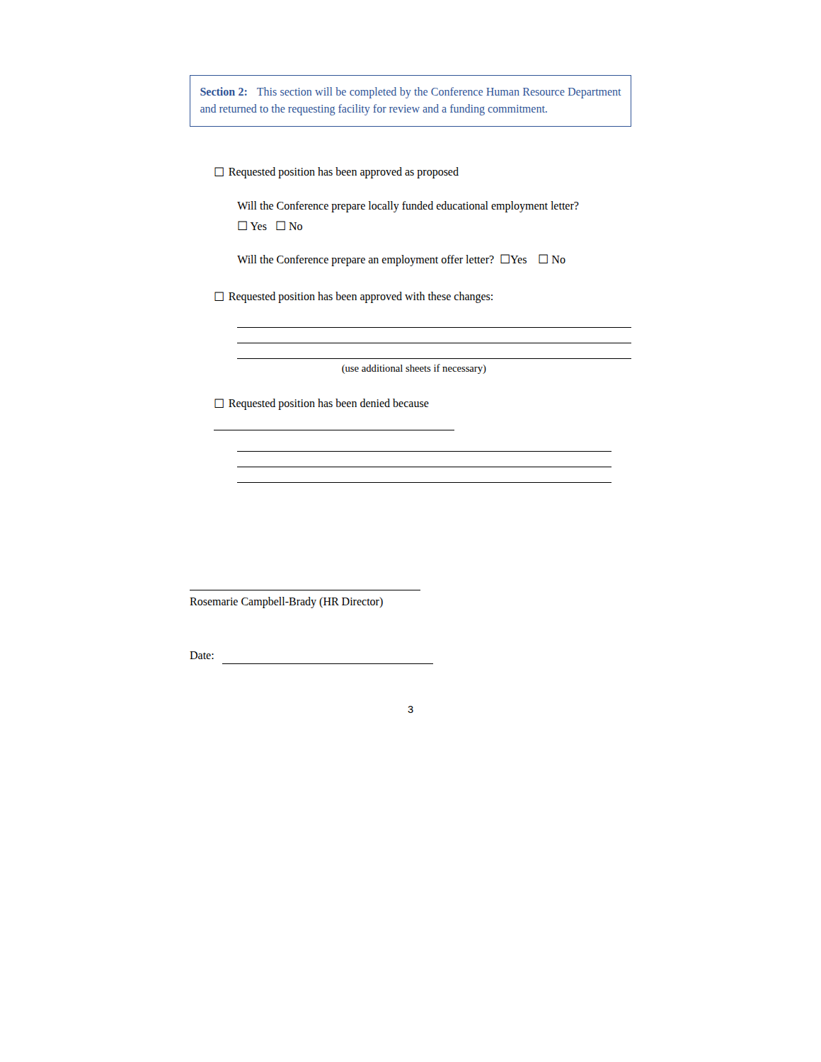Section 2: This section will be completed by the Conference Human Resource Department and returned to the requesting facility for review and a funding commitment.
☐Requested position has been approved as proposed
Will the Conference prepare locally funded educational employment letter?
☐ Yes ☐ No
Will the Conference prepare an employment offer letter? ☐Yes ☐ No
☐Requested position has been approved with these changes:
(use additional sheets if necessary)
☐Requested position has been denied because
Rosemarie Campbell-Brady (HR Director)
Date:
3